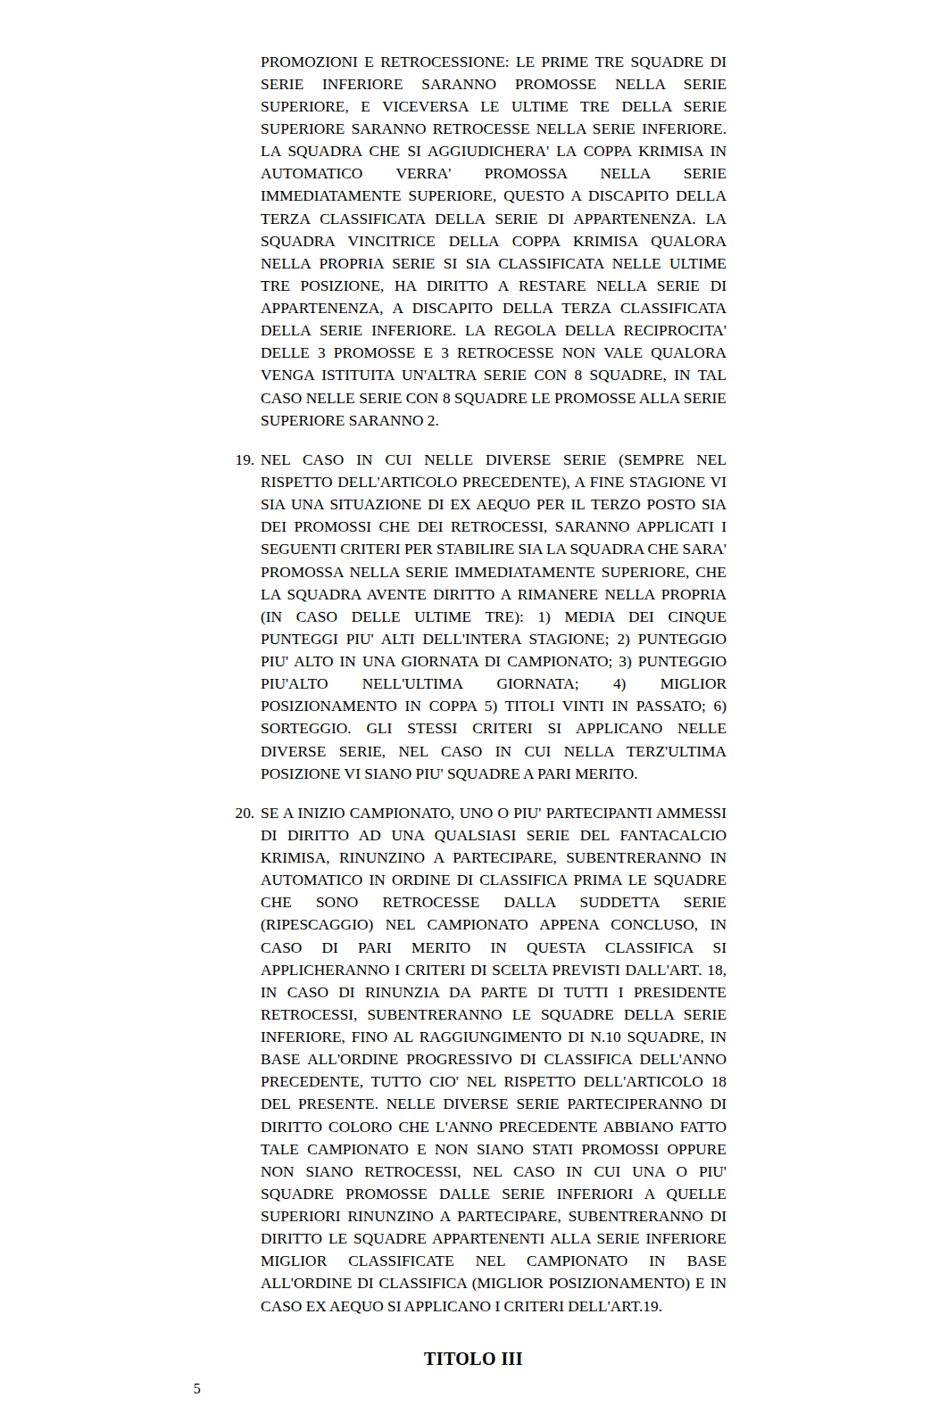Promozioni e retrocessione: le prime tre squadre di serie inferiore saranno promosse nella serie superiore, e viceversa le ultime tre della serie superiore saranno retrocesse nella serie inferiore. La squadra che si aggiudichera' la coppa krimisa in automatico verra' promossa nella serie immediatamente superiore, questo a discapito della terza classificata della serie di appartenenza. La squadra vincitrice della coppa krimisa qualora nella propria serie si sia classificata nelle ultime tre posizione, ha diritto a restare nella serie di appartenenza, a discapito della terza classificata della serie inferiore. La regola della reciprocita' delle 3 promosse e 3 retrocesse non vale qualora venga istituita un'altra serie con 8 squadre, in tal caso nelle serie con 8 squadre le promosse alla serie superiore saranno 2.
19. Nel caso in cui nelle diverse serie (sempre nel rispetto dell'articolo precedente), a fine stagione vi sia una situazione di ex aequo per il terzo posto sia dei promossi che dei retrocessi, saranno applicati i seguenti criteri per stabilire sia la squadra che sara' promossa nella serie immediatamente superiore, che la squadra avente diritto a rimanere nella propria (in caso delle ultime tre): 1) media dei cinque punteggi piu' alti dell'intera stagione; 2) punteggio piu' alto in una giornata di campionato; 3) punteggio piu'alto nell'ultima giornata; 4) miglior posizionamento in coppa 5) titoli vinti in passato; 6) sorteggio. Gli stessi criteri si applicano nelle diverse serie, nel caso in cui nella terz'ultima posizione vi siano piu' squadre a pari merito.
20. Se a inizio campionato, uno o piu' partecipanti ammessi di diritto ad una qualsiasi serie del fantacalcio krimisa, rinunzino a partecipare, subentreranno in automatico in ordine di classifica prima le squadre che sono retrocesse dalla suddetta serie (ripescaggio) nel campionato appena concluso, in caso di pari merito in questa classifica si applicheranno i criteri di scelta previsti dall'art. 18, in caso di rinunzia da parte di tutti i presidente retrocessi, subentreranno le squadre della serie inferiore, fino al raggiungimento di n.10 squadre, in base all'ordine progressivo di classifica dell'anno precedente, tutto cio' nel rispetto dell'articolo 18 del presente. Nelle diverse serie parteciperanno di diritto coloro che l'anno precedente abbiano fatto tale campionato e non siano stati promossi oppure non siano retrocessi, nel caso in cui una o piu' squadre promosse dalle serie inferiori a quelle superiori rinunzino a partecipare, subentreranno di diritto le squadre appartenenti alla serie inferiore miglior classificate nel campionato in base all'ordine di classifica (miglior posizionamento) e in caso ex aequo si applicano i criteri dell'art.19.
Titolo III
5